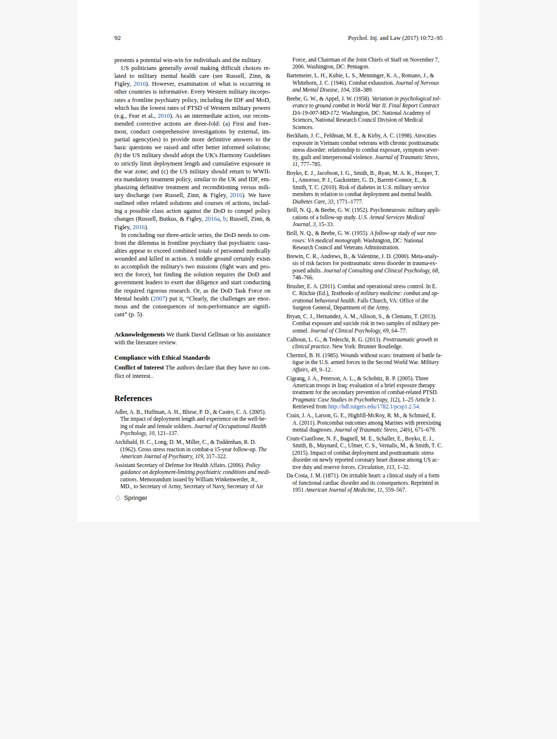92 Psychol. Inj. and Law (2017) 10:72–95
presents a potential win-win for individuals and the military.
US politicians generally avoid making difficult choices related to military mental health care (see Russell, Zinn, & Figley, 2016). However, examination of what is occurring in other countries is informative. Every Western military incorporates a frontline psychiatry policy, including the IDF and MoD, which has the lowest rates of PTSD of Western military powers (e.g., Fear et al., 2010). As an intermediate action, our recommended corrective actions are three-fold: (a) First and foremost, conduct comprehensive investigations by external, impartial agency(ies) to provide more definitive answers to the basic questions we raised and offer better informed solutions; (b) the US military should adopt the UK's Harmony Guidelines to strictly limit deployment length and cumulative exposure in the war zone; and (c) the US military should return to WWII-era mandatory treatment policy, similar to the UK and IDF, emphasizing definitive treatment and reconditioning versus military discharge (see Russell, Zinn, & Figley, 2016). We have outlined other related solutions and courses of actions, including a possible class action against the DoD to compel policy changes (Russell, Butkus, & Figley, 2016a, b; Russell, Zinn, & Figley, 2016).
In concluding our three-article series, the DoD needs to confront the dilemma in frontline psychiatry that psychiatric casualties appear to exceed combined totals of personnel medically wounded and killed in action. A middle ground certainly exists to accomplish the military's two missions (fight wars and protect the force), but finding the solution requires the DoD and government leaders to exert due diligence and start conducting the required rigorous research. Or, as the DoD Task Force on Mental health (2007) put it, “Clearly, the challenges are enormous and the consequences of non-performance are significant” (p. 5).
Acknowledgements We thank David Gellman or his assistance with the literature review.
Compliance with Ethical Standards
Conflict of Interest The authors declare that they have no conflict of interest..
References
Adler, A. B., Huffman, A. H., Bliese, P. D., & Castro, C. A. (2005). The impact of deployment length and experience on the well-being of male and female soldiers. Journal of Occupational Health Psychology, 10, 121–137.
Archibald, H. C., Long, D. M., Miller, C., & Tuddenhan, R. D. (1962). Gross stress reaction in combat-a 15-year follow-up. The American Journal of Psychiatry, 119, 317–322.
Assistant Secretary of Defense for Health Affairs. (2006). Policy guidance on deployment-limiting psychiatric conditions and medications. Memorandum issued by William Winkenwerder, Jr., MD., to Secretary of Army, Secretary of Navy, Secretary of Air Force, and Chairman of the Joint Chiefs of Staff on November 7, 2006. Washington, DC: Pentagon.
Bartemeier, L. H., Kubie, L. S., Menninger, K. A., Romano, J., & Whitehorn, J. C. (1946). Combat exhaustion. Journal of Nervous and Mental Disease, 104, 358–389.
Beebe, G. W., & Appel, J. W. (1958). Variation in psychological tolerance to ground combat in World War II. Final Report Contract DA-19-007-MD-172. Washington, DC: National Academy of Sciences, National Research Council Division of Medical Sciences.
Beckham, J. C., Feldman, M. E., & Kirby, A. C. (1998). Atrocities exposure in Vietnam combat veterans with chronic posttraumatic stress disorder: relationship to combat exposure, symptom severity, guilt and interpersonal violence. Journal of Traumatic Stress, 11, 777–785.
Boyko, E. J., Jacobson, I. G., Smith, B., Ryan, M. A. K., Hooper, T. I., Amoroso, P. J., Gackstetter, G. D., Barrett-Connor, E., & Smith, T. C. (2010). Risk of diabetes in U.S. military service members in relation to combat deployment and mental health. Diabetes Care, 33, 1771–1777.
Brill, N. Q., & Beebe, G. W. (1952). Psychoneurosis: military applications of a follow-up study. U.S. Armed Services Medical Journal, 3, 15–33.
Brill, N. Q., & Beebe, G. W. (1955). A follow-up study of war neuroses: VA medical monograph. Washington, DC: National Research Council and Veterans Administration.
Brewin, C. R., Andrews, B., & Valentine, J. D. (2000). Meta-analysis of risk factors for posttraumatic stress disorder in trauma-exposed adults. Journal of Consulting and Clinical Psychology, 68, 748–766.
Brusher, E. A. (2011). Combat and operational stress control. In E. C. Ritchie (Ed.), Textbooks of military medicine: combat and operational behavioral health. Falls Church, VA: Office of the Surgeon General, Department of the Army.
Bryan, C. J., Hernandez, A. M., Allison, S., & Clemans, T. (2013). Combat exposure and suicide risk in two samples of military personnel. Journal of Clinical Psychology, 69, 64–77.
Calhoun, L. G., & Tedeschi, R. G. (2013). Posttraumatic growth in clinical practice. New York: Brunner Routledge.
Chermol, B. H. (1985). Wounds without scars: treatment of battle fatigue in the U.S. armed forces in the Second World War. Military Affairs, 49, 9–12.
Cigrang, J. A., Peterson, A. L., & Schobitz, R. P. (2005). Three American troops in Iraq: evaluation of a brief exposure therapy treatment for the secondary prevention of combat-related PTSD. Pragmatic Case Studies in Psychotherapy, 1(2), 1–25 Article 1. Retrieved from http://hdl.rutgers.edu/1782.1/pcsp1.2.54.
Crain, J. A., Larson, G. E., Highfill-McRoy, R. M., & Schmied, E. A. (2011). Postcombat outcomes among Marines with preexisting mental diagnoses. Journal of Traumatic Stress, 24(6), 671–679.
Crum-Cianflone, N. F., Bagnell, M. E., Schaller, E., Boyko, E. J., Smith, B., Maynard, C., Ulmer, C. S., Vernalis, M., & Smith, T. C. (2015). Impact of combat deployment and posttraumatic stress disorder on newly reported coronary heart disease among US active duty and reserve forces. Circulation, 113, 1–32.
Da Costa, J. M. (1871). On irritable heart: a clinical study of a form of functional cardiac disorder and its consequences. Reprinted in 1951 American Journal of Medicine, 11, 559–567.
♢ Springer